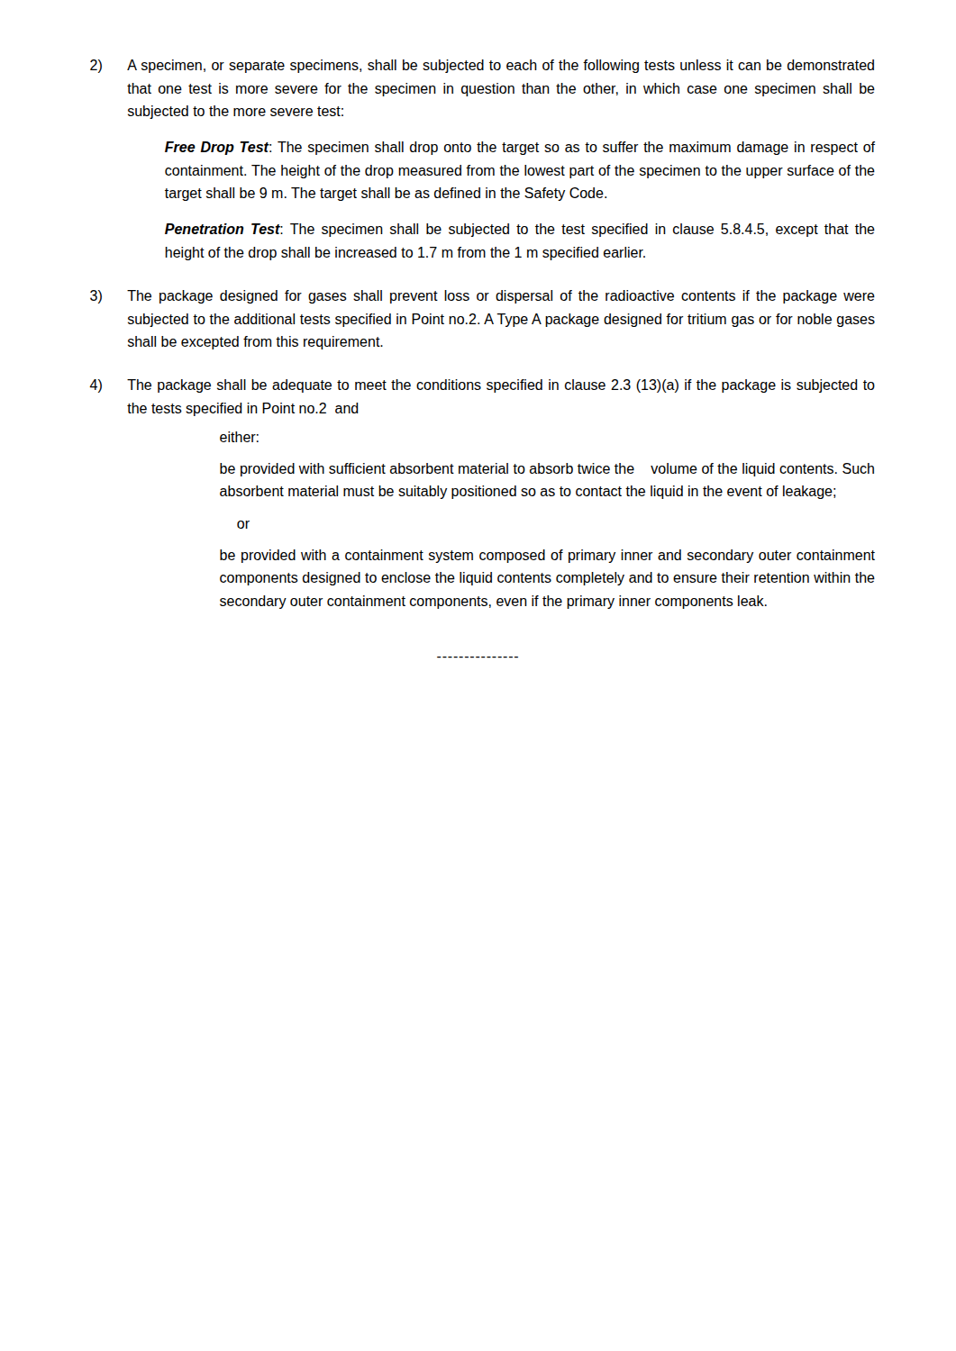2) A specimen, or separate specimens, shall be subjected to each of the following tests unless it can be demonstrated that one test is more severe for the specimen in question than the other, in which case one specimen shall be subjected to the more severe test:
Free Drop Test: The specimen shall drop onto the target so as to suffer the maximum damage in respect of containment. The height of the drop measured from the lowest part of the specimen to the upper surface of the target shall be 9 m. The target shall be as defined in the Safety Code.
Penetration Test: The specimen shall be subjected to the test specified in clause 5.8.4.5, except that the height of the drop shall be increased to 1.7 m from the 1 m specified earlier.
3) The package designed for gases shall prevent loss or dispersal of the radioactive contents if the package were subjected to the additional tests specified in Point no.2. A Type A package designed for tritium gas or for noble gases shall be excepted from this requirement.
4) The package shall be adequate to meet the conditions specified in clause 2.3 (13)(a) if the package is subjected to the tests specified in Point no.2 and
either:
be provided with sufficient absorbent material to absorb twice the volume of the liquid contents. Such absorbent material must be suitably positioned so as to contact the liquid in the event of leakage;
or
be provided with a containment system composed of primary inner and secondary outer containment components designed to enclose the liquid contents completely and to ensure their retention within the secondary outer containment components, even if the primary inner components leak.
---------------